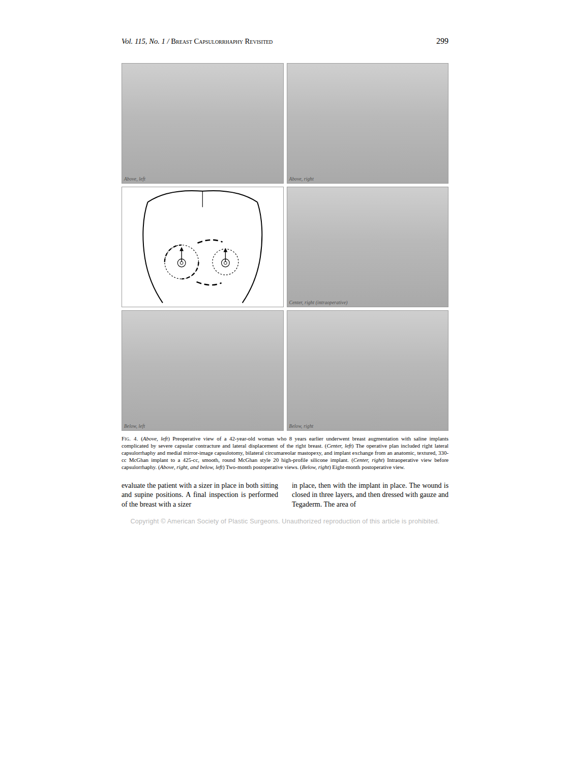Vol. 115, No. 1 / Breast Capsulorrhaphy Revisited
299
Above, left
Above, right
Center, right (intraoperative)
Below, left
Below, right
Fig. 4. (Above, left) Preoperative view of a 42-year-old woman who 8 years earlier underwent breast augmentation with saline implants complicated by severe capsular contracture and lateral displacement of the right breast. (Center, left) The operative plan included right lateral capsulorrhaphy and medial mirror-image capsulotomy, bilateral circumareolar mastopexy, and implant exchange from an anatomic, textured, 330-cc McGhan implant to a 425-cc, smooth, round McGhan style 20 high-profile silicone implant. (Center, right) Intraoperative view before capsulorrhaphy. (Above, right, and below, left) Two-month postoperative views. (Below, right) Eight-month postoperative view.
evaluate the patient with a sizer in place in both sitting and supine positions. A final inspection is performed of the breast with a sizer
in place, then with the implant in place. The wound is closed in three layers, and then dressed with gauze and Tegaderm. The area of
Copyright © American Society of Plastic Surgeons. Unauthorized reproduction of this article is prohibited.